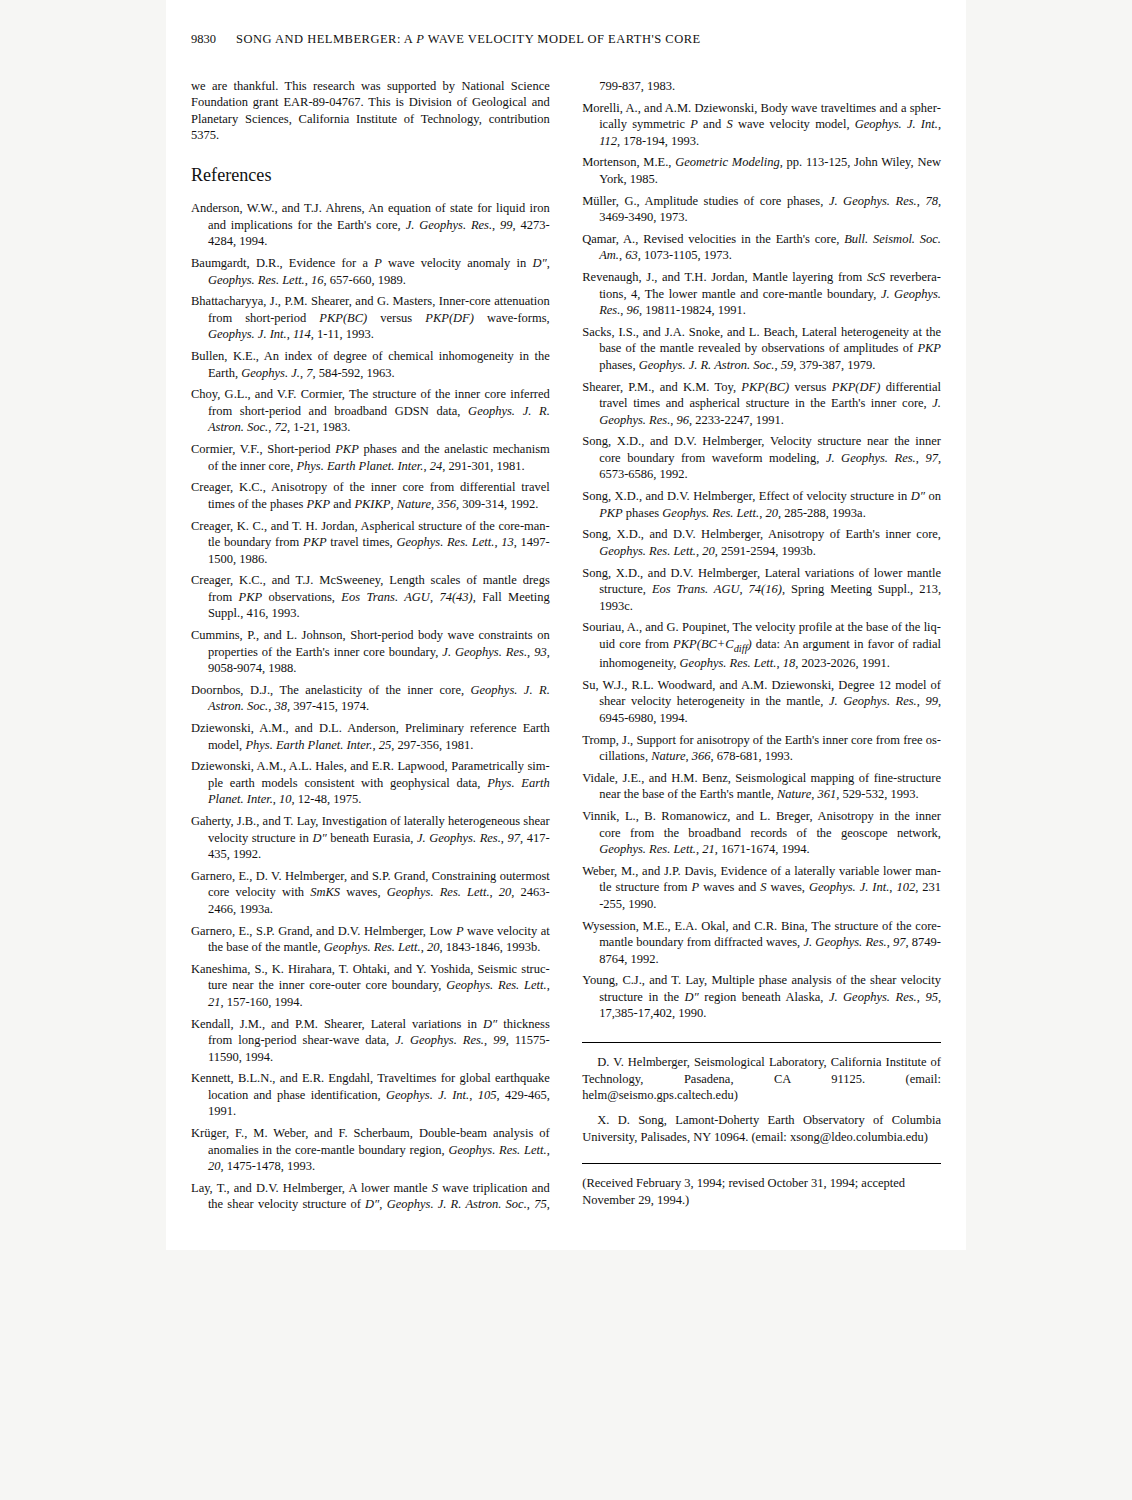9830
Song and Helmberger: A P Wave Velocity Model of Earth's Core
we are thankful. This research was supported by National Science Foundation grant EAR-89-04767. This is Division of Geological and Planetary Sciences, California Institute of Technology, contribution 5375.
References
Anderson, W.W., and T.J. Ahrens, An equation of state for liquid iron and implications for the Earth's core, J. Geophys. Res., 99, 4273-4284, 1994.
Baumgardt, D.R., Evidence for a P wave velocity anomaly in D″, Geophys. Res. Lett., 16, 657-660, 1989.
Bhattacharyya, J., P.M. Shearer, and G. Masters, Inner-core attenuation from short-period PKP(BC) versus PKP(DF) wave-forms, Geophys. J. Int., 114, 1-11, 1993.
Bullen, K.E., An index of degree of chemical inhomogeneity in the Earth, Geophys. J., 7, 584-592, 1963.
Choy, G.L., and V.F. Cormier, The structure of the inner core inferred from short-period and broadband GDSN data, Geophys. J. R. Astron. Soc., 72, 1-21, 1983.
Cormier, V.F., Short-period PKP phases and the anelastic mechanism of the inner core, Phys. Earth Planet. Inter., 24, 291-301, 1981.
Creager, K.C., Anisotropy of the inner core from differential travel times of the phases PKP and PKIKP, Nature, 356, 309-314, 1992.
Creager, K. C., and T. H. Jordan, Aspherical structure of the core-mantle boundary from PKP travel times, Geophys. Res. Lett., 13, 1497-1500, 1986.
Creager, K.C., and T.J. McSweeney, Length scales of mantle dregs from PKP observations, Eos Trans. AGU, 74(43), Fall Meeting Suppl., 416, 1993.
Cummins, P., and L. Johnson, Short-period body wave constraints on properties of the Earth's inner core boundary, J. Geophys. Res., 93, 9058-9074, 1988.
Doornbos, D.J., The anelasticity of the inner core, Geophys. J. R. Astron. Soc., 38, 397-415, 1974.
Dziewonski, A.M., and D.L. Anderson, Preliminary reference Earth model, Phys. Earth Planet. Inter., 25, 297-356, 1981.
Dziewonski, A.M., A.L. Hales, and E.R. Lapwood, Parametrically simple earth models consistent with geophysical data, Phys. Earth Planet. Inter., 10, 12-48, 1975.
Gaherty, J.B., and T. Lay, Investigation of laterally heterogeneous shear velocity structure in D″ beneath Eurasia, J. Geophys. Res., 97, 417-435, 1992.
Garnero, E., D. V. Helmberger, and S.P. Grand, Constraining outermost core velocity with SmKS waves, Geophys. Res. Lett., 20, 2463-2466, 1993a.
Garnero, E., S.P. Grand, and D.V. Helmberger, Low P wave velocity at the base of the mantle, Geophys. Res. Lett., 20, 1843-1846, 1993b.
Kaneshima, S., K. Hirahara, T. Ohtaki, and Y. Yoshida, Seismic structure near the inner core-outer core boundary, Geophys. Res. Lett., 21, 157-160, 1994.
Kendall, J.M., and P.M. Shearer, Lateral variations in D″ thickness from long-period shear-wave data, J. Geophys. Res., 99, 11575-11590, 1994.
Kennett, B.L.N., and E.R. Engdahl, Traveltimes for global earthquake location and phase identification, Geophys. J. Int., 105, 429-465, 1991.
Krüger, F., M. Weber, and F. Scherbaum, Double-beam analysis of anomalies in the core-mantle boundary region, Geophys. Res. Lett., 20, 1475-1478, 1993.
Lay, T., and D.V. Helmberger, A lower mantle S wave triplication and the shear velocity structure of D″, Geophys. J. R. Astron. Soc., 75, 799-837, 1983.
Morelli, A., and A.M. Dziewonski, Body wave traveltimes and a spherically symmetric P and S wave velocity model, Geophys. J. Int., 112, 178-194, 1993.
Mortenson, M.E., Geometric Modeling, pp. 113-125, John Wiley, New York, 1985.
Müller, G., Amplitude studies of core phases, J. Geophys. Res., 78, 3469-3490, 1973.
Qamar, A., Revised velocities in the Earth's core, Bull. Seismol. Soc. Am., 63, 1073-1105, 1973.
Revenaugh, J., and T.H. Jordan, Mantle layering from ScS reverberations, 4, The lower mantle and core-mantle boundary, J. Geophys. Res., 96, 19811-19824, 1991.
Sacks, I.S., and J.A. Snoke, and L. Beach, Lateral heterogeneity at the base of the mantle revealed by observations of amplitudes of PKP phases, Geophys. J. R. Astron. Soc., 59, 379-387, 1979.
Shearer, P.M., and K.M. Toy, PKP(BC) versus PKP(DF) differential travel times and aspherical structure in the Earth's inner core, J. Geophys. Res., 96, 2233-2247, 1991.
Song, X.D., and D.V. Helmberger, Velocity structure near the inner core boundary from waveform modeling, J. Geophys. Res., 97, 6573-6586, 1992.
Song, X.D., and D.V. Helmberger, Effect of velocity structure in D″ on PKP phases Geophys. Res. Lett., 20, 285-288, 1993a.
Song, X.D., and D.V. Helmberger, Anisotropy of Earth's inner core, Geophys. Res. Lett., 20, 2591-2594, 1993b.
Song, X.D., and D.V. Helmberger, Lateral variations of lower mantle structure, Eos Trans. AGU, 74(16), Spring Meeting Suppl., 213, 1993c.
Souriau, A., and G. Poupinet, The velocity profile at the base of the liquid core from PKP(BC+Cdiff) data: An argument in favor of radial inhomogeneity, Geophys. Res. Lett., 18, 2023-2026, 1991.
Su, W.J., R.L. Woodward, and A.M. Dziewonski, Degree 12 model of shear velocity heterogeneity in the mantle, J. Geophys. Res., 99, 6945-6980, 1994.
Tromp, J., Support for anisotropy of the Earth's inner core from free oscillations, Nature, 366, 678-681, 1993.
Vidale, J.E., and H.M. Benz, Seismological mapping of fine-structure near the base of the Earth's mantle, Nature, 361, 529-532, 1993.
Vinnik, L., B. Romanowicz, and L. Breger, Anisotropy in the inner core from the broadband records of the geoscope network, Geophys. Res. Lett., 21, 1671-1674, 1994.
Weber, M., and J.P. Davis, Evidence of a laterally variable lower mantle structure from P waves and S waves, Geophys. J. Int., 102, 231 -255, 1990.
Wysession, M.E., E.A. Okal, and C.R. Bina, The structure of the core-mantle boundary from diffracted waves, J. Geophys. Res., 97, 8749-8764, 1992.
Young, C.J., and T. Lay, Multiple phase analysis of the shear velocity structure in the D″ region beneath Alaska, J. Geophys. Res., 95, 17,385-17,402, 1990.
D. V. Helmberger, Seismological Laboratory, California Institute of Technology, Pasadena, CA 91125. (email: helm@seismo.gps.caltech.edu)
X. D. Song, Lamont-Doherty Earth Observatory of Columbia University, Palisades, NY 10964. (email: xsong@ldeo.columbia.edu)
(Received February 3, 1994; revised October 31, 1994; accepted November 29, 1994.)